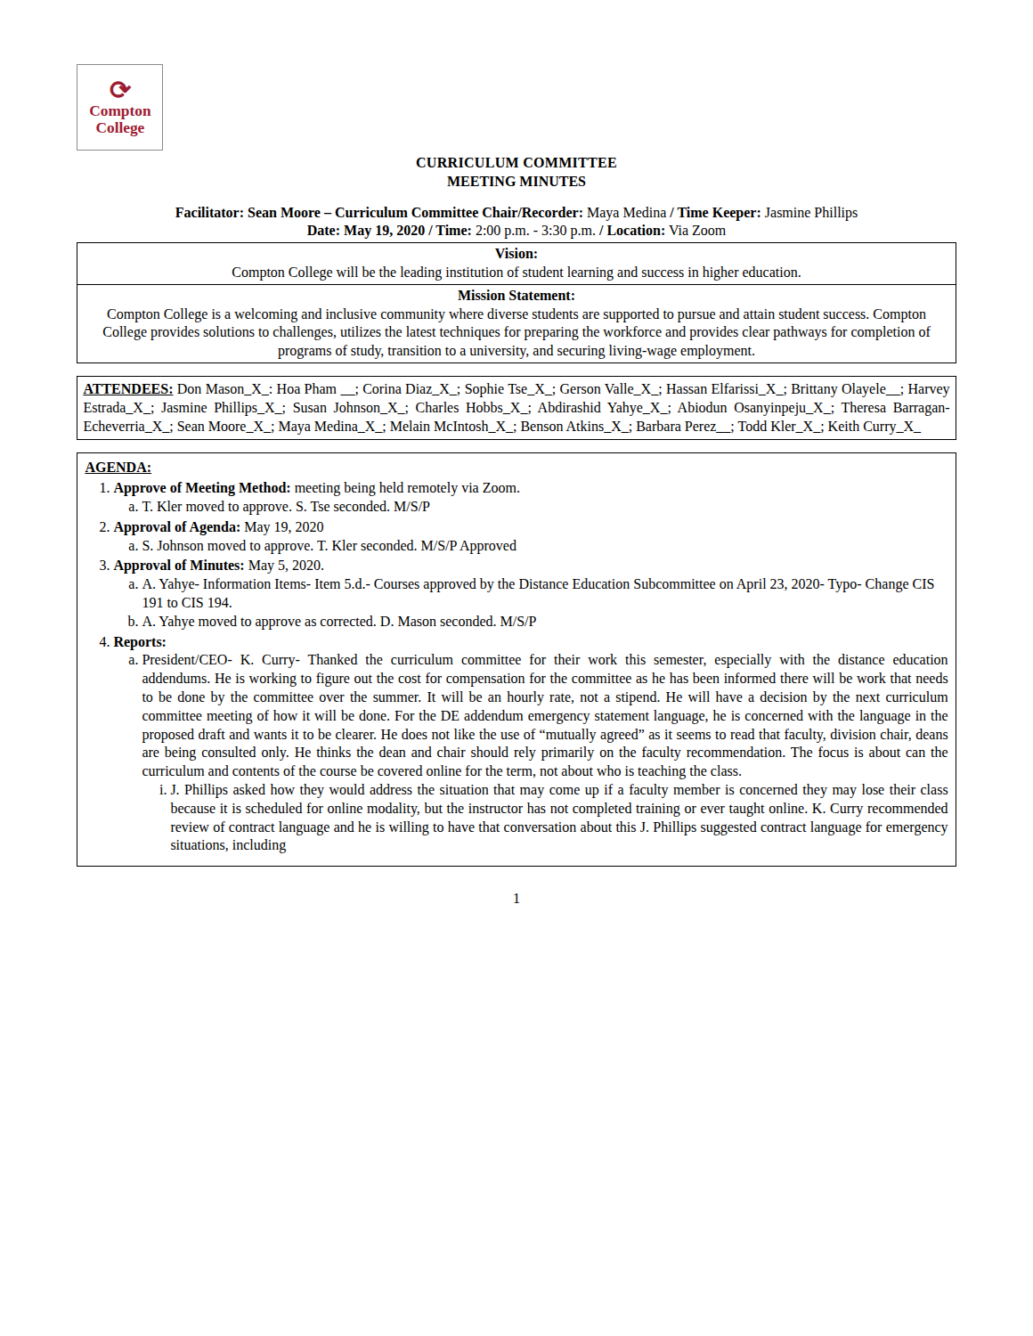⟳
Compton
College
CURRICULUM COMMITTEE
MEETING MINUTES
Facilitator: Sean Moore – Curriculum Committee Chair/Recorder: Maya Medina / Time Keeper: Jasmine Phillips
Date: May 19, 2020 / Time: 2:00 p.m. - 3:30 p.m. / Location: Via Zoom
| Vision: Compton College will be the leading institution of student learning and success in higher education. |
| Mission Statement: Compton College is a welcoming and inclusive community where diverse students are supported to pursue and attain student success. Compton College provides solutions to challenges, utilizes the latest techniques for preparing the workforce and provides clear pathways for completion of programs of study, transition to a university, and securing living-wage employment. |
ATTENDEES: Don Mason_X_: Hoa Pham __; Corina Diaz_X_; Sophie Tse_X_; Gerson Valle_X_; Hassan Elfarissi_X_; Brittany Olayele__; Harvey Estrada_X_; Jasmine Phillips_X_; Susan Johnson_X_; Charles Hobbs_X_; Abdirashid Yahye_X_; Abiodun Osanyinpeju_X_; Theresa Barragan-Echeverria_X_; Sean Moore_X_; Maya Medina_X_; Melain McIntosh_X_; Benson Atkins_X_; Barbara Perez__; Todd Kler_X_; Keith Curry_X_
AGENDA:
Approve of Meeting Method: meeting being held remotely via Zoom.
T. Kler moved to approve. S. Tse seconded. M/S/P
Approval of Agenda: May 19, 2020
S. Johnson moved to approve. T. Kler seconded. M/S/P Approved
Approval of Minutes: May 5, 2020.
A. Yahye- Information Items- Item 5.d.- Courses approved by the Distance Education Subcommittee on April 23, 2020- Typo- Change CIS 191 to CIS 194.
A. Yahye moved to approve as corrected. D. Mason seconded. M/S/P
Reports:
President/CEO- K. Curry- Thanked the curriculum committee for their work this semester, especially with the distance education addendums. He is working to figure out the cost for compensation for the committee as he has been informed there will be work that needs to be done by the committee over the summer. It will be an hourly rate, not a stipend. He will have a decision by the next curriculum committee meeting of how it will be done. For the DE addendum emergency statement language, he is concerned with the language in the proposed draft and wants it to be clearer. He does not like the use of “mutually agreed” as it seems to read that faculty, division chair, deans are being consulted only. He thinks the dean and chair should rely primarily on the faculty recommendation. The focus is about can the curriculum and contents of the course be covered online for the term, not about who is teaching the class.
J. Phillips asked how they would address the situation that may come up if a faculty member is concerned they may lose their class because it is scheduled for online modality, but the instructor has not completed training or ever taught online. K. Curry recommended review of contract language and he is willing to have that conversation about this J. Phillips suggested contract language for emergency situations, including
1